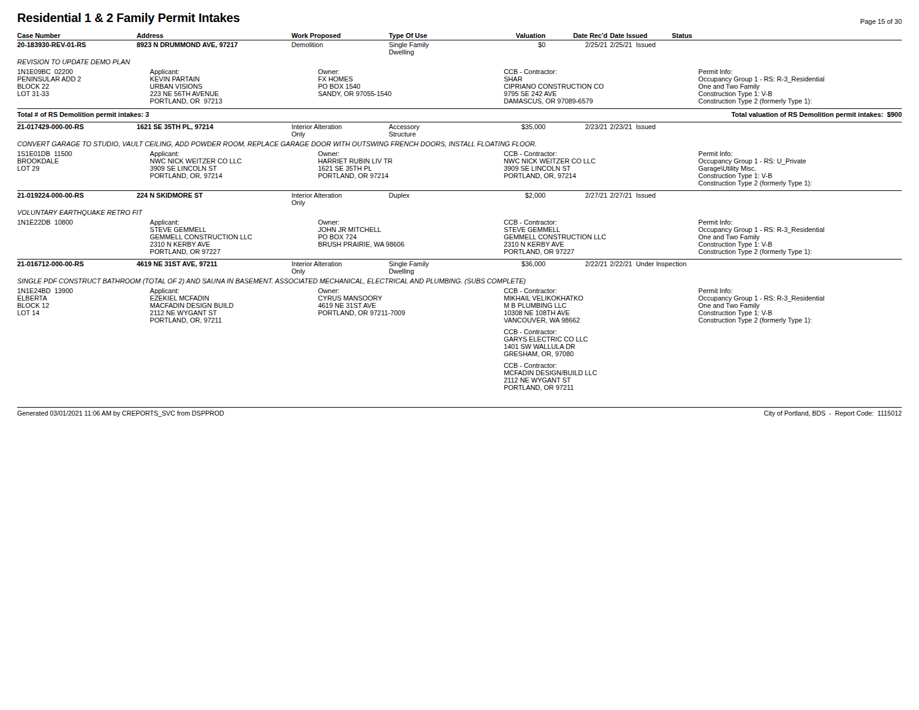Residential 1 & 2 Family Permit Intakes
Page 15 of 30
| Case Number | Address | Work Proposed | Type Of Use | Valuation | Date Rec'd | Date Issued | Status |
| --- | --- | --- | --- | --- | --- | --- | --- |
| 20-183930-REV-01-RS | 8923 N DRUMMOND AVE, 97217 | Demolition | Single Family Dwelling | $0 | 2/25/21 | 2/25/21 Issued |
REVISION TO UPDATE DEMO PLAN
| 1N1E09BC 02200 PENINSULAR ADD 2 BLOCK 22 LOT 31-33 | Applicant: KEVIN PARTAIN URBAN VISIONS 223 NE 56TH AVENUE PORTLAND, OR 97213 | Owner: FX HOMES PO BOX 1540 SANDY, OR 97055-1540 | CCB - Contractor: SHAR CIPRIANO CONSTRUCTION CO 9795 SE 242 AVE DAMASCUS, OR 97089-6579 | Permit Info: Occupancy Group 1 - RS: R-3_Residential One and Two Family Construction Type 1: V-B Construction Type 2 (formerly Type 1): |
Total # of RS Demolition permit intakes: 3
Total valuation of RS Demolition permit intakes: $900
| 21-017429-000-00-RS | 1621 SE 35TH PL, 97214 | Interior Alteration Only | Accessory Structure | $35,000 | 2/23/21 | 2/23/21 Issued |
CONVERT GARAGE TO STUDIO, VAULT CEILING, ADD POWDER ROOM, REPLACE GARAGE DOOR WITH OUTSWING FRENCH DOORS, INSTALL FLOATING FLOOR.
| 1S1E01DB 11500 BROOKDALE LOT 29 | Applicant: NWC NICK WEITZER CO LLC 3909 SE LINCOLN ST PORTLAND, OR, 97214 | Owner: HARRIET RUBIN LIV TR 1621 SE 35TH PL PORTLAND, OR 97214 | CCB - Contractor: NWC NICK WEITZER CO LLC 3909 SE LINCOLN ST PORTLAND, OR, 97214 | Permit Info: Occupancy Group 1 - RS: U_Private Garage\Utility Misc. Construction Type 1: V-B Construction Type 2 (formerly Type 1): |
| 21-019224-000-00-RS | 224 N SKIDMORE ST | Interior Alteration Only | Duplex | $2,000 | 2/27/21 | 2/27/21 Issued |
VOLUNTARY EARTHQUAKE RETRO FIT
| 1N1E22DB 10800 | Applicant: STEVE GEMMELL GEMMELL CONSTRUCTION LLC 2310 N KERBY AVE PORTLAND, OR 97227 | Owner: JOHN JR MITCHELL PO BOX 724 BRUSH PRAIRIE, WA 98606 | CCB - Contractor: STEVE GEMMELL GEMMELL CONSTRUCTION LLC 2310 N KERBY AVE PORTLAND, OR 97227 | Permit Info: Occupancy Group 1 - RS: R-3_Residential One and Two Family Construction Type 1: V-B Construction Type 2 (formerly Type 1): |
| 21-016712-000-00-RS | 4619 NE 31ST AVE, 97211 | Interior Alteration Only | Single Family Dwelling | $36,000 | 2/22/21 | 2/22/21 Under Inspection |
SINGLE PDF CONSTRUCT BATHROOM (TOTAL OF 2) AND SAUNA IN BASEMENT. ASSOCIATED MECHANICAL, ELECTRICAL AND PLUMBING. (SUBS COMPLETE)
| 1N1E24BD 13900 ELBERTA BLOCK 12 LOT 14 | Applicant: EZEKIEL MCFADIN MACFADIN DESIGN BUILD 2112 NE WYGANT ST PORTLAND, OR, 97211 | Owner: CYRUS MANSOORY 4619 NE 31ST AVE PORTLAND, OR 97211-7009 | CCB - Contractor: MIKHAIL VELIKOKHATKO M B PLUMBING LLC 10308 NE 108TH AVE VANCOUVER, WA 98662 CCB - Contractor: GARYS ELECTRIC CO LLC 1401 SW WALLULA DR GRESHAM, OR, 97080 CCB - Contractor: MCFADIN DESIGN/BUILD LLC 2112 NE WYGANT ST PORTLAND, OR 97211 | Permit Info: Occupancy Group 1 - RS: R-3_Residential One and Two Family Construction Type 1: V-B Construction Type 2 (formerly Type 1): |
Generated 03/01/2021 11:06 AM by CREPORTS_SVC from DSPPROD
City of Portland, BDS - Report Code: 1115012